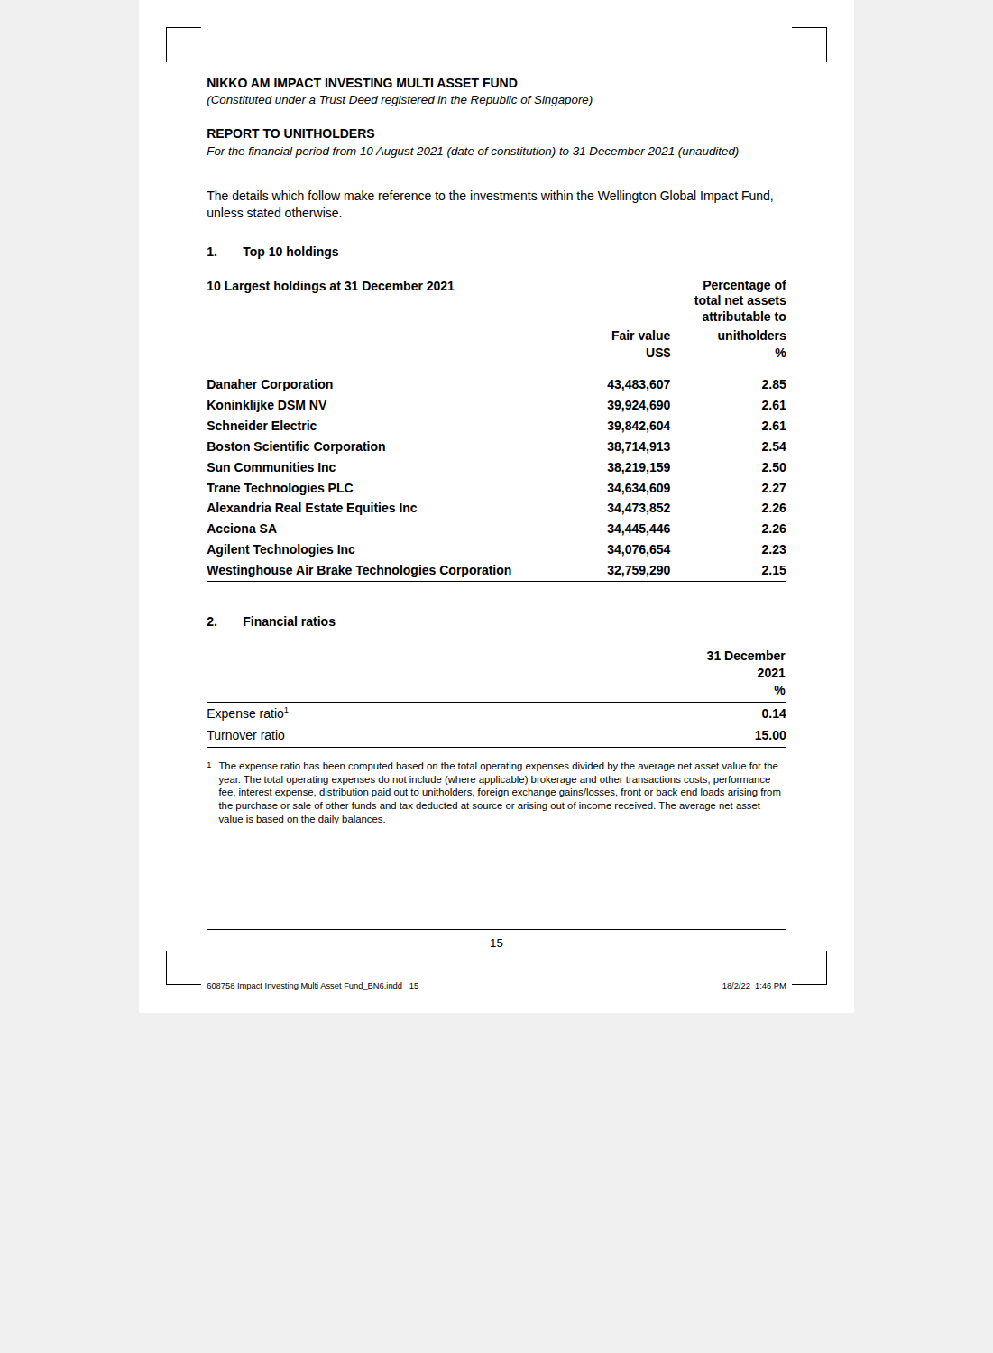Nikko AM Impact Investing Multi Asset Fund
(Constituted under a Trust Deed registered in the Republic of Singapore)
Report to Unitholders
For the financial period from 10 August 2021 (date of constitution) to 31 December 2021 (unaudited)
The details which follow make reference to the investments within the Wellington Global Impact Fund, unless stated otherwise.
Top 10 holdings
| 10 Largest holdings at 31 December 2021 | Percentage of total net assets attributable to |
| --- | --- |
| Fair value US$ | unitholders % |
| Danaher Corporation | 43,483,607 | 2.85 |
| Koninklijke DSM NV | 39,924,690 | 2.61 |
| Schneider Electric | 39,842,604 | 2.61 |
| Boston Scientific Corporation | 38,714,913 | 2.54 |
| Sun Communities Inc | 38,219,159 | 2.50 |
| Trane Technologies PLC | 34,634,609 | 2.27 |
| Alexandria Real Estate Equities Inc | 34,473,852 | 2.26 |
| Acciona SA | 34,445,446 | 2.26 |
| Agilent Technologies Inc | 34,076,654 | 2.23 |
| Westinghouse Air Brake Technologies Corporation | 32,759,290 | 2.15 |
Financial ratios
| | 31 December 2021 % |
| --- | --- |
| Expense ratio 1 | 0.14 |
| Turnover ratio | 15.00 |
1 The expense ratio has been computed based on the total operating expenses divided by the average net asset value for the year. The total operating expenses do not include (where applicable) brokerage and other transactions costs, performance fee, interest expense, distribution paid out to unitholders, foreign exchange gains/losses, front or back end loads arising from the purchase or sale of other funds and tax deducted at source or arising out of income received. The average net asset value is based on the daily balances.
15
608758 Impact Investing Multi Asset Fund_BN6.indd 15 18/2/22 1:46 PM